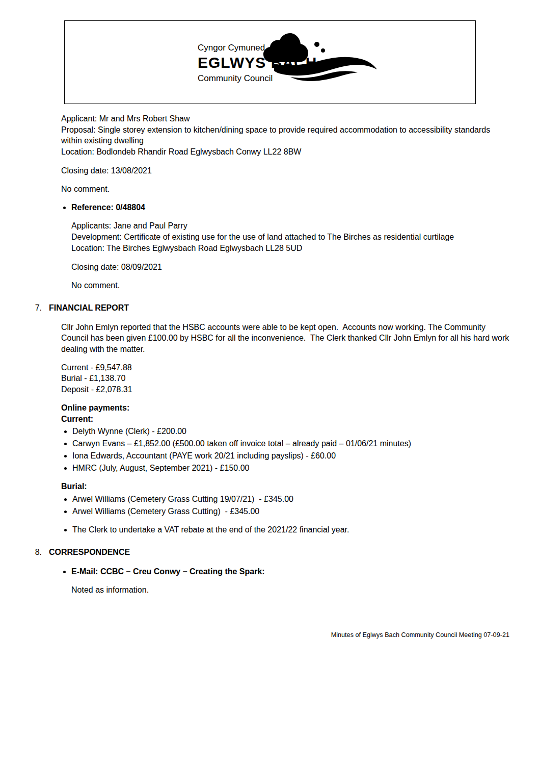Cyngor Cymuned EGLWYS BACH Community Council
Applicant: Mr and Mrs Robert Shaw
Proposal: Single storey extension to kitchen/dining space to provide required accommodation to accessibility standards within existing dwelling
Location: Bodlondeb Rhandir Road Eglwysbach Conwy LL22 8BW
Closing date: 13/08/2021
No comment.
Reference: 0/48804
Applicants: Jane and Paul Parry
Development: Certificate of existing use for the use of land attached to The Birches as residential curtilage
Location: The Birches Eglwysbach Road Eglwysbach LL28 5UD
Closing date: 08/09/2021
No comment.
7.
FINANCIAL REPORT
Cllr John Emlyn reported that the HSBC accounts were able to be kept open. Accounts now working. The Community Council has been given £100.00 by HSBC for all the inconvenience. The Clerk thanked Cllr John Emlyn for all his hard work dealing with the matter.
Current - £9,547.88
Burial - £1,138.70
Deposit - £2,078.31
Online payments:
Current:
Delyth Wynne (Clerk) - £200.00
Carwyn Evans – £1,852.00 (£500.00 taken off invoice total – already paid – 01/06/21 minutes)
Iona Edwards, Accountant (PAYE work 20/21 including payslips) - £60.00
HMRC (July, August, September 2021) - £150.00
Burial:
Arwel Williams (Cemetery Grass Cutting 19/07/21) - £345.00
Arwel Williams (Cemetery Grass Cutting) - £345.00
The Clerk to undertake a VAT rebate at the end of the 2021/22 financial year.
8.
CORRESPONDENCE
E-Mail: CCBC – Creu Conwy – Creating the Spark:
Noted as information.
Minutes of Eglwys Bach Community Council Meeting 07-09-21